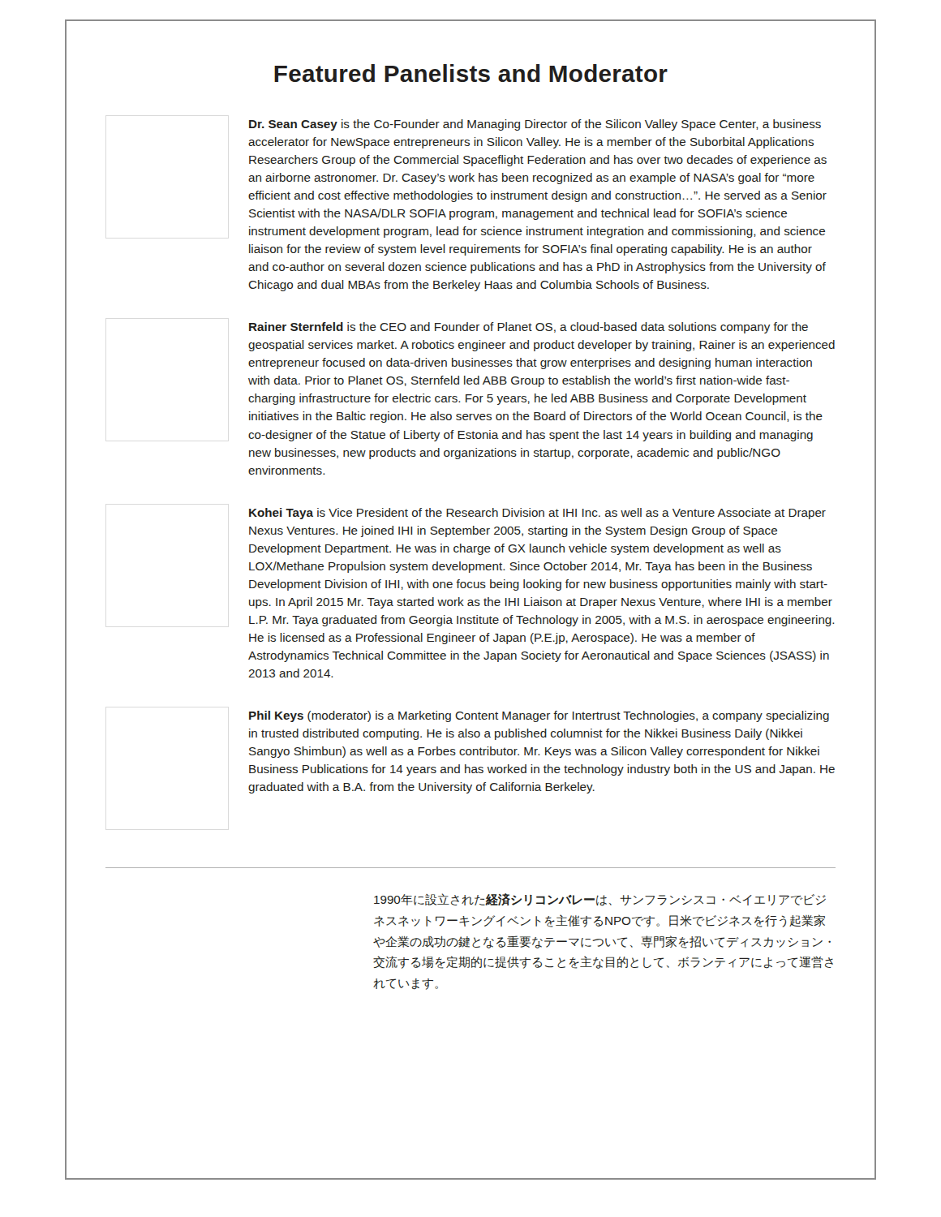Featured Panelists and Moderator
Dr. Sean Casey is the Co-Founder and Managing Director of the Silicon Valley Space Center, a business accelerator for NewSpace entrepreneurs in Silicon Valley. He is a member of the Suborbital Applications Researchers Group of the Commercial Spaceflight Federation and has over two decades of experience as an airborne astronomer. Dr. Casey’s work has been recognized as an example of NASA’s goal for “more efficient and cost effective methodologies to instrument design and construction…”. He served as a Senior Scientist with the NASA/DLR SOFIA program, management and technical lead for SOFIA’s science instrument development program, lead for science instrument integration and commissioning, and science liaison for the review of system level requirements for SOFIA’s final operating capability. He is an author and co-author on several dozen science publications and has a PhD in Astrophysics from the University of Chicago and dual MBAs from the Berkeley Haas and Columbia Schools of Business.
Rainer Sternfeld is the CEO and Founder of Planet OS, a cloud-based data solutions company for the geospatial services market. A robotics engineer and product developer by training, Rainer is an experienced entrepreneur focused on data-driven businesses that grow enterprises and designing human interaction with data. Prior to Planet OS, Sternfeld led ABB Group to establish the world’s first nation-wide fast-charging infrastructure for electric cars. For 5 years, he led ABB Business and Corporate Development initiatives in the Baltic region. He also serves on the Board of Directors of the World Ocean Council, is the co-designer of the Statue of Liberty of Estonia and has spent the last 14 years in building and managing new businesses, new products and organizations in startup, corporate, academic and public/NGO environments.
Kohei Taya is Vice President of the Research Division at IHI Inc. as well as a Venture Associate at Draper Nexus Ventures. He joined IHI in September 2005, starting in the System Design Group of Space Development Department. He was in charge of GX launch vehicle system development as well as LOX/Methane Propulsion system development. Since October 2014, Mr. Taya has been in the Business Development Division of IHI, with one focus being looking for new business opportunities mainly with start-ups. In April 2015 Mr. Taya started work as the IHI Liaison at Draper Nexus Venture, where IHI is a member L.P. Mr. Taya graduated from Georgia Institute of Technology in 2005, with a M.S. in aerospace engineering. He is licensed as a Professional Engineer of Japan (P.E.jp, Aerospace). He was a member of Astrodynamics Technical Committee in the Japan Society for Aeronautical and Space Sciences (JSASS) in 2013 and 2014.
Phil Keys (moderator) is a Marketing Content Manager for Intertrust Technologies, a company specializing in trusted distributed computing. He is also a published columnist for the Nikkei Business Daily (Nikkei Sangyo Shimbun) as well as a Forbes contributor. Mr. Keys was a Silicon Valley correspondent for Nikkei Business Publications for 14 years and has worked in the technology industry both in the US and Japan. He graduated with a B.A. from the University of California Berkeley.
1990年に設立された経済シリコンバレーは、サンフランシスコ・ベイエリアでビジネスネットワーキングイベントを主催するNPOです。日米でビジネスを行う起業家や企業の成功の鍵となる重要なテーマについて、専門家を招いてディスカッション・交流する場を定期的に提供することを主な目的として、ボランティアによって運営されています。